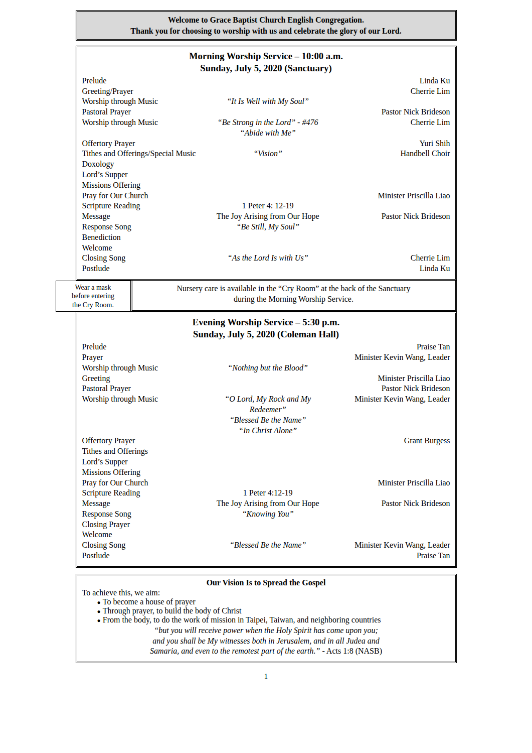Welcome to Grace Baptist Church English Congregation.
Thank you for choosing to worship with us and celebrate the glory of our Lord.
Morning Worship Service – 10:00 a.m.
Sunday, July 5, 2020 (Sanctuary)
| Prelude | | Linda Ku |
| Greeting/Prayer | | Cherrie Lim |
| Worship through Music | “It Is Well with My Soul” | |
| Pastoral Prayer | | Pastor Nick Brideson |
| Worship through Music | “Be Strong in the Lord” - #476 | Cherrie Lim |
| | “Abide with Me” | |
| Offertory Prayer | | Yuri Shih |
| Tithes and Offerings/Special Music | “Vision” | Handbell Choir |
| Doxology | | |
| Lord’s Supper | | |
| Missions Offering | | |
| Pray for Our Church | | Minister Priscilla Liao |
| Scripture Reading | 1 Peter 4: 12-19 | |
| Message | The Joy Arising from Our Hope | Pastor Nick Brideson |
| Response Song | “Be Still, My Soul” | |
| Benediction | | |
| Welcome | | |
| Closing Song | “As the Lord Is with Us” | Cherrie Lim |
| Postlude | | Linda Ku |
Wear a mask
before entering
the Cry Room.
Nursery care is available in the “Cry Room” at the back of the Sanctuary
during the Morning Worship Service.
Evening Worship Service – 5:30 p.m.
Sunday, July 5, 2020 (Coleman Hall)
| Prelude | | Praise Tan |
| Prayer | | Minister Kevin Wang, Leader |
| Worship through Music | “Nothing but the Blood” | |
| Greeting | | Minister Priscilla Liao |
| Pastoral Prayer | | Pastor Nick Brideson |
| Worship through Music | “O Lord, My Rock and My Redeemer” | Minister Kevin Wang, Leader |
| | “Blessed Be the Name” | |
| | “In Christ Alone” | |
| Offertory Prayer | | Grant Burgess |
| Tithes and Offerings | | |
| Lord’s Supper | | |
| Missions Offering | | |
| Pray for Our Church | | Minister Priscilla Liao |
| Scripture Reading | 1 Peter 4:12-19 | |
| Message | The Joy Arising from Our Hope | Pastor Nick Brideson |
| Response Song | “Knowing You” | |
| Closing Prayer | | |
| Welcome | | |
| Closing Song | “Blessed Be the Name” | Minister Kevin Wang, Leader |
| Postlude | | Praise Tan |
Our Vision Is to Spread the Gospel
To achieve this, we aim:
To become a house of prayer
Through prayer, to build the body of Christ
From the body, to do the work of mission in Taipei, Taiwan, and neighboring countries
“but you will receive power when the Holy Spirit has come upon you;
and you shall be My witnesses both in Jerusalem, and in all Judea and
Samaria, and even to the remotest part of the earth.” - Acts 1:8 (NASB)
1